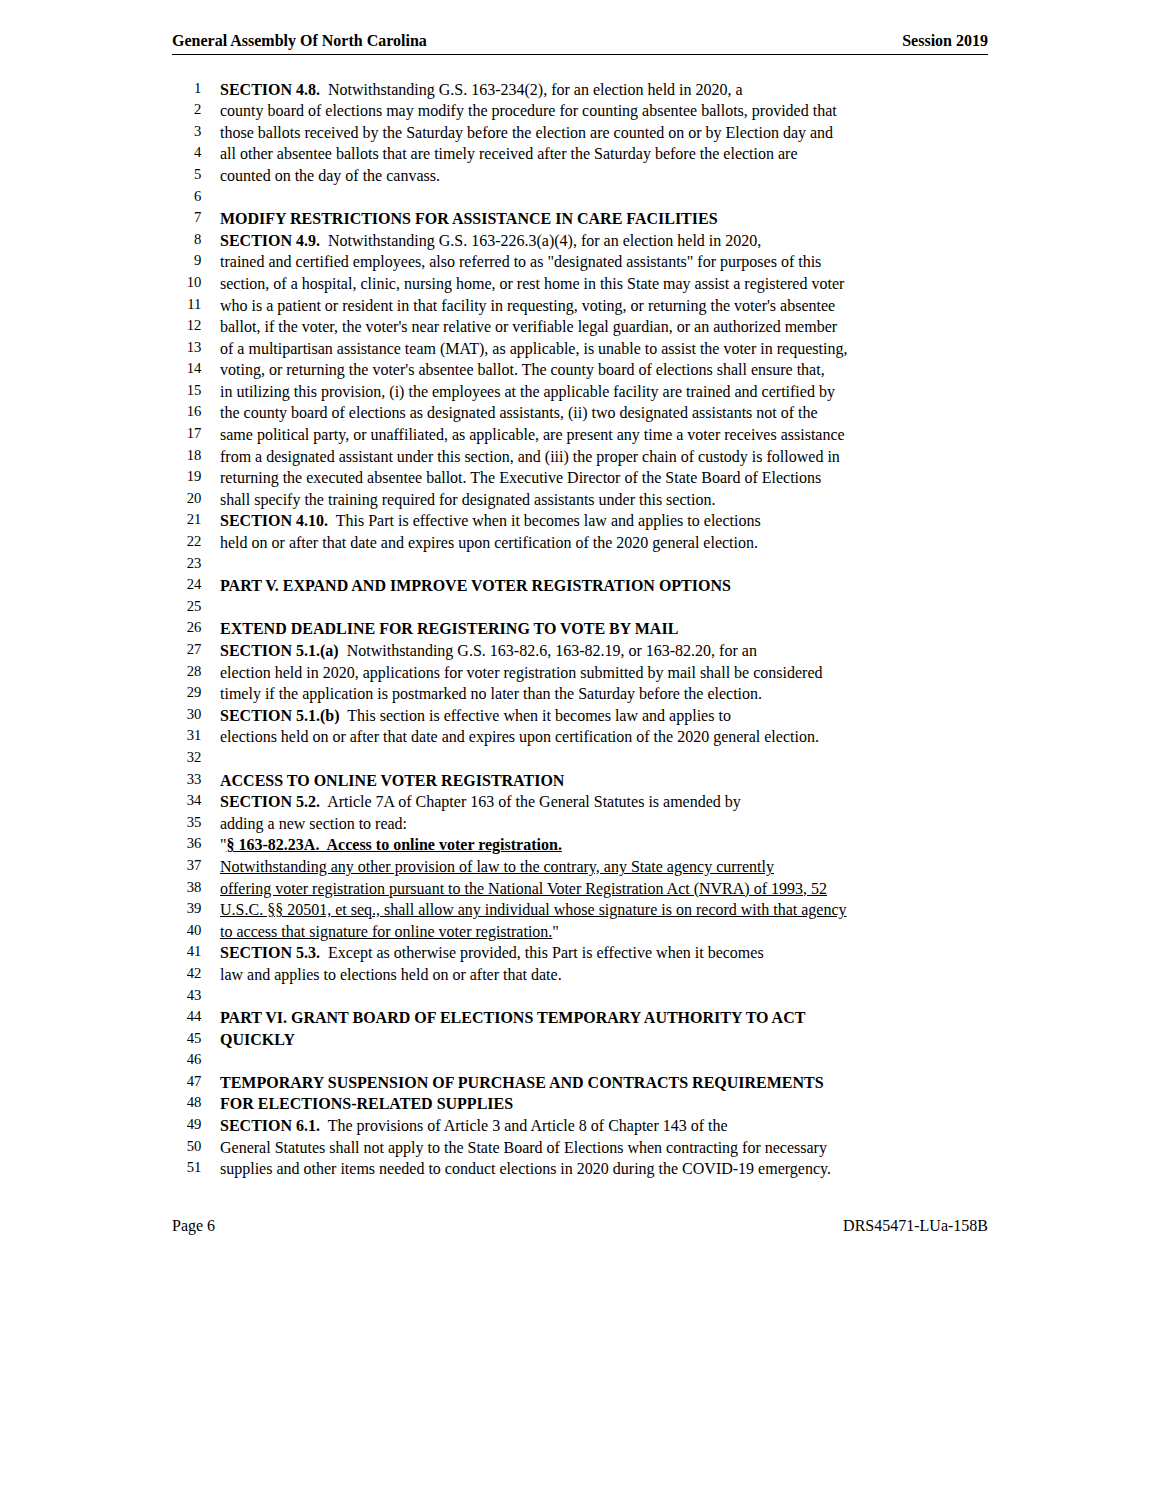General Assembly Of North Carolina
Session 2019
SECTION 4.8. Notwithstanding G.S. 163-234(2), for an election held in 2020, a
county board of elections may modify the procedure for counting absentee ballots, provided that
those ballots received by the Saturday before the election are counted on or by Election day and
all other absentee ballots that are timely received after the Saturday before the election are
counted on the day of the canvass.
MODIFY RESTRICTIONS FOR ASSISTANCE IN CARE FACILITIES
SECTION 4.9. Notwithstanding G.S. 163-226.3(a)(4), for an election held in 2020,
trained and certified employees, also referred to as "designated assistants" for purposes of this
section, of a hospital, clinic, nursing home, or rest home in this State may assist a registered voter
who is a patient or resident in that facility in requesting, voting, or returning the voter's absentee
ballot, if the voter, the voter's near relative or verifiable legal guardian, or an authorized member
of a multipartisan assistance team (MAT), as applicable, is unable to assist the voter in requesting,
voting, or returning the voter's absentee ballot. The county board of elections shall ensure that,
in utilizing this provision, (i) the employees at the applicable facility are trained and certified by
the county board of elections as designated assistants, (ii) two designated assistants not of the
same political party, or unaffiliated, as applicable, are present any time a voter receives assistance
from a designated assistant under this section, and (iii) the proper chain of custody is followed in
returning the executed absentee ballot. The Executive Director of the State Board of Elections
shall specify the training required for designated assistants under this section.
SECTION 4.10. This Part is effective when it becomes law and applies to elections
held on or after that date and expires upon certification of the 2020 general election.
PART V. EXPAND AND IMPROVE VOTER REGISTRATION OPTIONS
EXTEND DEADLINE FOR REGISTERING TO VOTE BY MAIL
SECTION 5.1.(a) Notwithstanding G.S. 163-82.6, 163-82.19, or 163-82.20, for an
election held in 2020, applications for voter registration submitted by mail shall be considered
timely if the application is postmarked no later than the Saturday before the election.
SECTION 5.1.(b) This section is effective when it becomes law and applies to
elections held on or after that date and expires upon certification of the 2020 general election.
ACCESS TO ONLINE VOTER REGISTRATION
SECTION 5.2. Article 7A of Chapter 163 of the General Statutes is amended by
adding a new section to read:
"§ 163-82.23A. Access to online voter registration.
Notwithstanding any other provision of law to the contrary, any State agency currently
offering voter registration pursuant to the National Voter Registration Act (NVRA) of 1993, 52
U.S.C. §§ 20501, et seq., shall allow any individual whose signature is on record with that agency
to access that signature for online voter registration."
SECTION 5.3. Except as otherwise provided, this Part is effective when it becomes
law and applies to elections held on or after that date.
PART VI. GRANT BOARD OF ELECTIONS TEMPORARY AUTHORITY TO ACT
QUICKLY
TEMPORARY SUSPENSION OF PURCHASE AND CONTRACTS REQUIREMENTS
FOR ELECTIONS-RELATED SUPPLIES
SECTION 6.1. The provisions of Article 3 and Article 8 of Chapter 143 of the
General Statutes shall not apply to the State Board of Elections when contracting for necessary
supplies and other items needed to conduct elections in 2020 during the COVID-19 emergency.
Page 6
DRS45471-LUa-158B